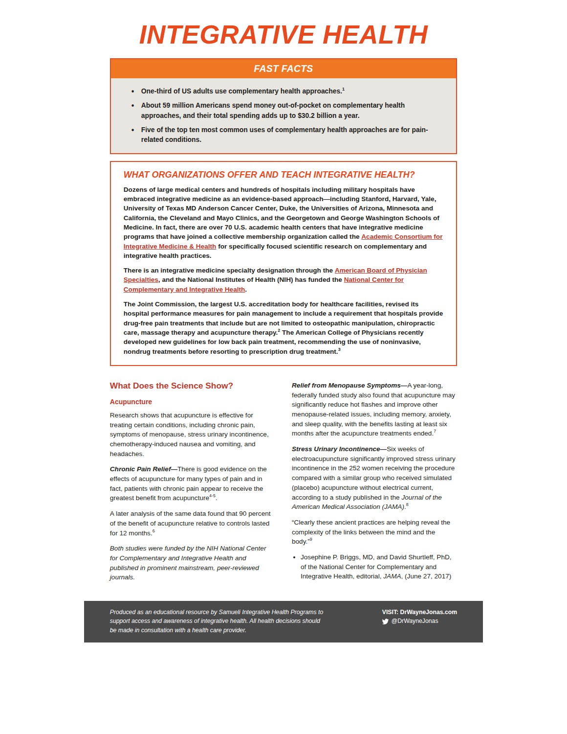INTEGRATIVE HEALTH
FAST FACTS
One-third of US adults use complementary health approaches.1
About 59 million Americans spend money out-of-pocket on complementary health approaches, and their total spending adds up to $30.2 billion a year.
Five of the top ten most common uses of complementary health approaches are for pain-related conditions.
WHAT ORGANIZATIONS OFFER AND TEACH INTEGRATIVE HEALTH?
Dozens of large medical centers and hundreds of hospitals including military hospitals have embraced integrative medicine as an evidence-based approach—including Stanford, Harvard, Yale, University of Texas MD Anderson Cancer Center, Duke, the Universities of Arizona, Minnesota and California, the Cleveland and Mayo Clinics, and the Georgetown and George Washington Schools of Medicine. In fact, there are over 70 U.S. academic health centers that have integrative medicine programs that have joined a collective membership organization called the Academic Consortium for Integrative Medicine & Health for specifically focused scientific research on complementary and integrative health practices.
There is an integrative medicine specialty designation through the American Board of Physician Specialties, and the National Institutes of Health (NIH) has funded the National Center for Complementary and Integrative Health.
The Joint Commission, the largest U.S. accreditation body for healthcare facilities, revised its hospital performance measures for pain management to include a requirement that hospitals provide drug-free pain treatments that include but are not limited to osteopathic manipulation, chiropractic care, massage therapy and acupuncture therapy.2 The American College of Physicians recently developed new guidelines for low back pain treatment, recommending the use of noninvasive, nondrug treatments before resorting to prescription drug treatment.3
What Does the Science Show?
Acupuncture
Research shows that acupuncture is effective for treating certain conditions, including chronic pain, symptoms of menopause, stress urinary incontinence, chemotherapy-induced nausea and vomiting, and headaches.
Chronic Pain Relief—There is good evidence on the effects of acupuncture for many types of pain and in fact, patients with chronic pain appear to receive the greatest benefit from acupuncture4-5.
A later analysis of the same data found that 90 percent of the benefit of acupuncture relative to controls lasted for 12 months.6
Both studies were funded by the NIH National Center for Complementary and Integrative Health and published in prominent mainstream, peer-reviewed journals.
Relief from Menopause Symptoms—A year-long, federally funded study also found that acupuncture may significantly reduce hot flashes and improve other menopause-related issues, including memory, anxiety, and sleep quality, with the benefits lasting at least six months after the acupuncture treatments ended.7
Stress Urinary Incontinence—Six weeks of electroacupuncture significantly improved stress urinary incontinence in the 252 women receiving the procedure compared with a similar group who received simulated (placebo) acupuncture without electrical current, according to a study published in the Journal of the American Medical Association (JAMA).8
“Clearly these ancient practices are helping reveal the complexity of the links between the mind and the body.”9
Josephine P. Briggs, MD, and David Shurtleff, PhD, of the National Center for Complementary and Integrative Health, editorial, JAMA, (June 27, 2017)
Produced as an educational resource by Samueli Integrative Health Programs to support access and awareness of integrative health. All health decisions should be made in consultation with a health care provider.
VISIT: DrWayneJonas.com
@DrWayneJonas